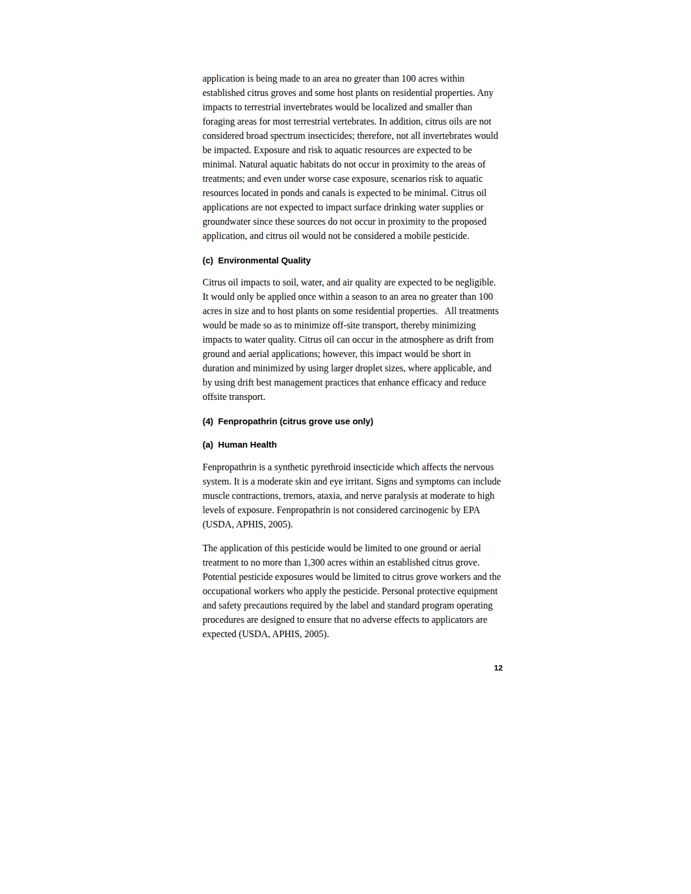application is being made to an area no greater than 100 acres within established citrus groves and some host plants on residential properties. Any impacts to terrestrial invertebrates would be localized and smaller than foraging areas for most terrestrial vertebrates. In addition, citrus oils are not considered broad spectrum insecticides; therefore, not all invertebrates would be impacted. Exposure and risk to aquatic resources are expected to be minimal. Natural aquatic habitats do not occur in proximity to the areas of treatments; and even under worse case exposure, scenarios risk to aquatic resources located in ponds and canals is expected to be minimal. Citrus oil applications are not expected to impact surface drinking water supplies or groundwater since these sources do not occur in proximity to the proposed application, and citrus oil would not be considered a mobile pesticide.
(c) Environmental Quality
Citrus oil impacts to soil, water, and air quality are expected to be negligible. It would only be applied once within a season to an area no greater than 100 acres in size and to host plants on some residential properties. All treatments would be made so as to minimize off-site transport, thereby minimizing impacts to water quality. Citrus oil can occur in the atmosphere as drift from ground and aerial applications; however, this impact would be short in duration and minimized by using larger droplet sizes, where applicable, and by using drift best management practices that enhance efficacy and reduce offsite transport.
(4) Fenpropathrin (citrus grove use only)
(a) Human Health
Fenpropathrin is a synthetic pyrethroid insecticide which affects the nervous system. It is a moderate skin and eye irritant. Signs and symptoms can include muscle contractions, tremors, ataxia, and nerve paralysis at moderate to high levels of exposure. Fenpropathrin is not considered carcinogenic by EPA (USDA, APHIS, 2005).
The application of this pesticide would be limited to one ground or aerial treatment to no more than 1,300 acres within an established citrus grove. Potential pesticide exposures would be limited to citrus grove workers and the occupational workers who apply the pesticide. Personal protective equipment and safety precautions required by the label and standard program operating procedures are designed to ensure that no adverse effects to applicators are expected (USDA, APHIS, 2005).
12